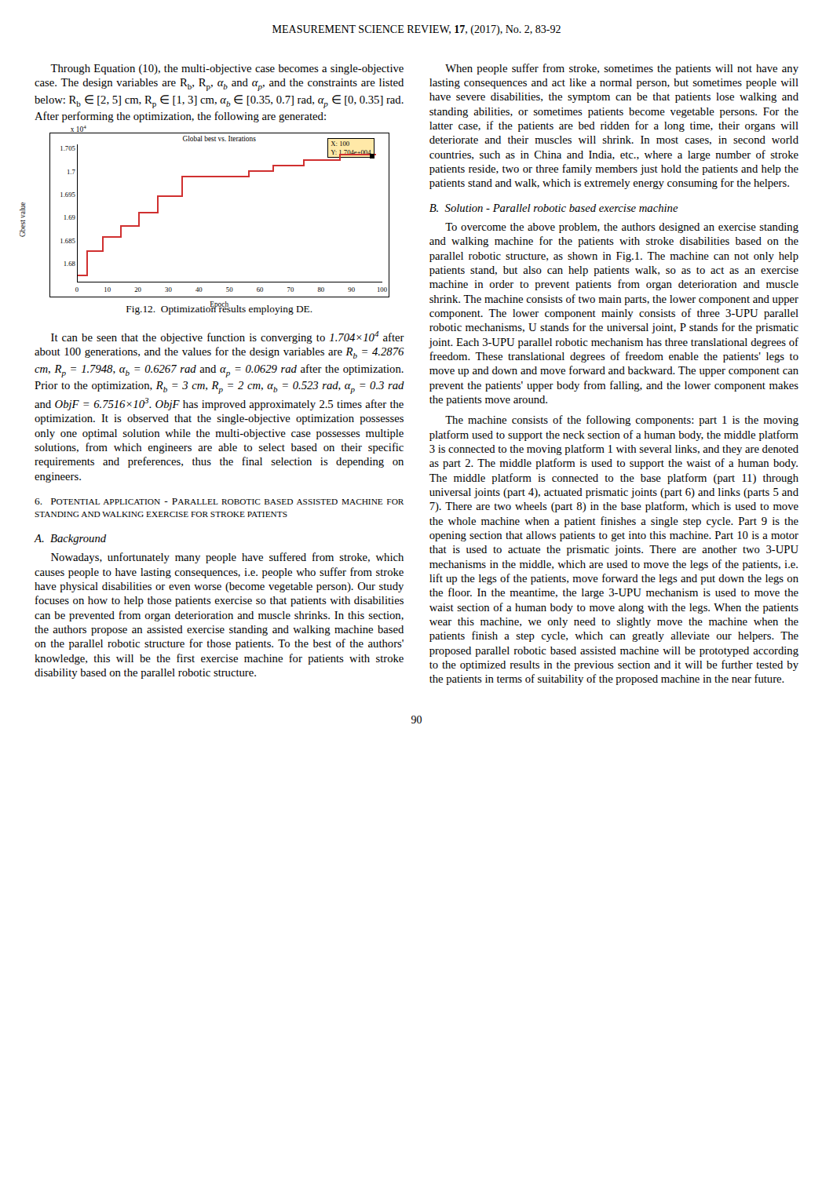MEASUREMENT SCIENCE REVIEW, 17, (2017), No. 2, 83-92
Through Equation (10), the multi-objective case becomes a single-objective case. The design variables are Rb, Rp, αb and αp, and the constraints are listed below: Rb ∈ [2, 5] cm, Rp ∈ [1, 3] cm, αb ∈ [0.35, 0.7] rad, αp ∈ [0, 0.35] rad. After performing the optimization, the following are generated:
x 104
Global best vs. Iterations
X: 100
Y: 1.704e+004
Gbest value
1.705 1.7 1.695 1.69 1.685 1.68
0 10 20 30 40 50 60 70 80 90 100
Epoch
Fig.12. Optimization results employing DE.
It can be seen that the objective function is converging to 1.704×104 after about 100 generations, and the values for the design variables are Rb = 4.2876 cm, Rp = 1.7948, αb = 0.6267 rad and αp = 0.0629 rad after the optimization. Prior to the optimization, Rb = 3 cm, Rp = 2 cm, αb = 0.523 rad, αp = 0.3 rad and ObjF = 6.7516×103. ObjF has improved approximately 2.5 times after the optimization. It is observed that the single-objective optimization possesses only one optimal solution while the multi-objective case possesses multiple solutions, from which engineers are able to select based on their specific requirements and preferences, thus the final selection is depending on engineers.
6. POTENTIAL APPLICATION - PARALLEL ROBOTIC BASED ASSISTED MACHINE FOR STANDING AND WALKING EXERCISE FOR STROKE PATIENTS
A. Background
Nowadays, unfortunately many people have suffered from stroke, which causes people to have lasting consequences, i.e. people who suffer from stroke have physical disabilities or even worse (become vegetable person). Our study focuses on how to help those patients exercise so that patients with disabilities can be prevented from organ deterioration and muscle shrinks. In this section, the authors propose an assisted exercise standing and walking machine based on the parallel robotic structure for those patients. To the best of the authors' knowledge, this will be the first exercise machine for patients with stroke disability based on the parallel robotic structure.
When people suffer from stroke, sometimes the patients will not have any lasting consequences and act like a normal person, but sometimes people will have severe disabilities, the symptom can be that patients lose walking and standing abilities, or sometimes patients become vegetable persons. For the latter case, if the patients are bed ridden for a long time, their organs will deteriorate and their muscles will shrink. In most cases, in second world countries, such as in China and India, etc., where a large number of stroke patients reside, two or three family members just hold the patients and help the patients stand and walk, which is extremely energy consuming for the helpers.
B. Solution - Parallel robotic based exercise machine
To overcome the above problem, the authors designed an exercise standing and walking machine for the patients with stroke disabilities based on the parallel robotic structure, as shown in Fig.1. The machine can not only help patients stand, but also can help patients walk, so as to act as an exercise machine in order to prevent patients from organ deterioration and muscle shrink. The machine consists of two main parts, the lower component and upper component. The lower component mainly consists of three 3-UPU parallel robotic mechanisms, U stands for the universal joint, P stands for the prismatic joint. Each 3-UPU parallel robotic mechanism has three translational degrees of freedom. These translational degrees of freedom enable the patients' legs to move up and down and move forward and backward. The upper component can prevent the patients' upper body from falling, and the lower component makes the patients move around.
The machine consists of the following components: part 1 is the moving platform used to support the neck section of a human body, the middle platform 3 is connected to the moving platform 1 with several links, and they are denoted as part 2. The middle platform is used to support the waist of a human body. The middle platform is connected to the base platform (part 11) through universal joints (part 4), actuated prismatic joints (part 6) and links (parts 5 and 7). There are two wheels (part 8) in the base platform, which is used to move the whole machine when a patient finishes a single step cycle. Part 9 is the opening section that allows patients to get into this machine. Part 10 is a motor that is used to actuate the prismatic joints. There are another two 3-UPU mechanisms in the middle, which are used to move the legs of the patients, i.e. lift up the legs of the patients, move forward the legs and put down the legs on the floor. In the meantime, the large 3-UPU mechanism is used to move the waist section of a human body to move along with the legs. When the patients wear this machine, we only need to slightly move the machine when the patients finish a step cycle, which can greatly alleviate our helpers. The proposed parallel robotic based assisted machine will be prototyped according to the optimized results in the previous section and it will be further tested by the patients in terms of suitability of the proposed machine in the near future.
90